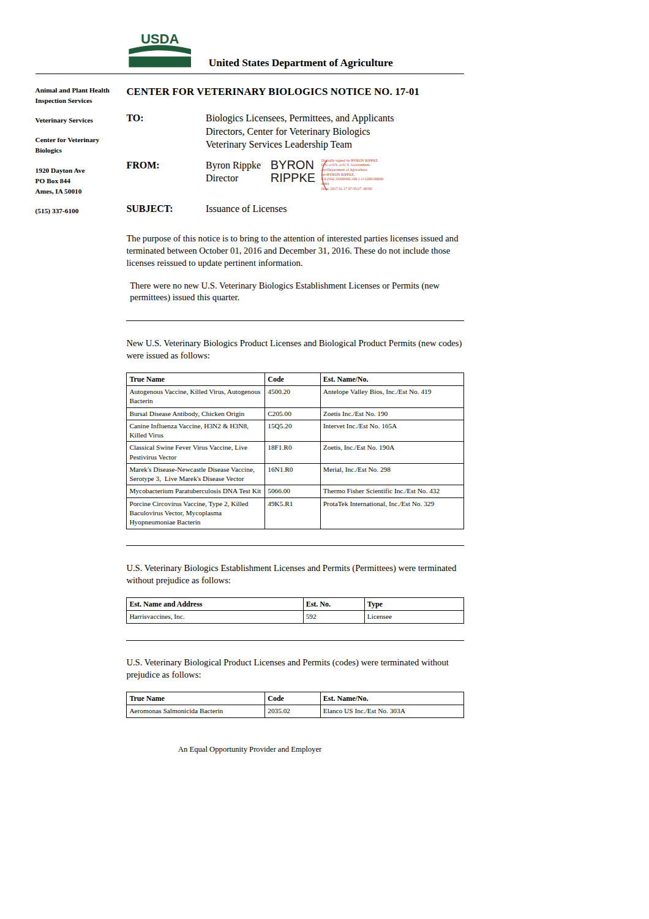USDA
United States Department of Agriculture
Animal and Plant Health Inspection Services
Veterinary Services
Center for Veterinary Biologics
1920 Dayton Ave
PO Box 844
Ames, IA 50010
(515) 337-6100
CENTER FOR VETERINARY BIOLOGICS NOTICE NO. 17-01
| TO: | Biologics Licensees, Permittees, and Applicants Directors, Center for Veterinary Biologics Veterinary Services Leadership Team |
| FROM: | Byron Rippke Director BYRON RIPPKE Digitally signed by BYRON RIPPKE DN: c=US, o=U.S. Government, ou=Department of Agriculture, cn=BYRON RIPPKE, 0.9.2342.19200300.100.1.1=1200100000 4093 Date: 2017.01.17 07:33:27 -06'00' |
| SUBJECT: | Issuance of Licenses |
The purpose of this notice is to bring to the attention of interested parties licenses issued and terminated between October 01, 2016 and December 31, 2016. These do not include those licenses reissued to update pertinent information.
There were no new U.S. Veterinary Biologics Establishment Licenses or Permits (new permittees) issued this quarter.
New U.S. Veterinary Biologics Product Licenses and Biological Product Permits (new codes) were issued as follows:
| True Name | Code | Est. Name/No. |
| --- | --- | --- |
| Autogenous Vaccine, Killed Virus, Autogenous Bacterin | 4500.20 | Antelope Valley Bios, Inc./Est No. 419 |
| Bursal Disease Antibody, Chicken Origin | C205.00 | Zoetis Inc./Est No. 190 |
| Canine Influenza Vaccine, H3N2 & H3N8, Killed Virus | 15Q5.20 | Intervet Inc./Est No. 165A |
| Classical Swine Fever Virus Vaccine, Live Pestivirus Vector | 18F1.R0 | Zoetis, Inc./Est No. 190A |
| Marek's Disease-Newcastle Disease Vaccine, Serotype 3, Live Marek's Disease Vector | 16N1.R0 | Merial, Inc./Est No. 298 |
| Mycobacterium Paratuberculosis DNA Test Kit | 5066.00 | Thermo Fisher Scientific Inc./Est No. 432 |
| Porcine Circovirus Vaccine, Type 2, Killed Baculovirus Vector, Mycoplasma Hyopneumoniae Bacterin | 49K5.R1 | ProtaTek International, Inc./Est No. 329 |
U.S. Veterinary Biologics Establishment Licenses and Permits (Permittees) were terminated without prejudice as follows:
| Est. Name and Address | Est. No. | Type |
| --- | --- | --- |
| Harrisvaccines, Inc. | 592 | Licensee |
U.S. Veterinary Biological Product Licenses and Permits (codes) were terminated without prejudice as follows:
| True Name | Code | Est. Name/No. |
| --- | --- | --- |
| Aeromonas Salmonicida Bacterin | 2035.02 | Elanco US Inc./Est No. 303A |
An Equal Opportunity Provider and Employer